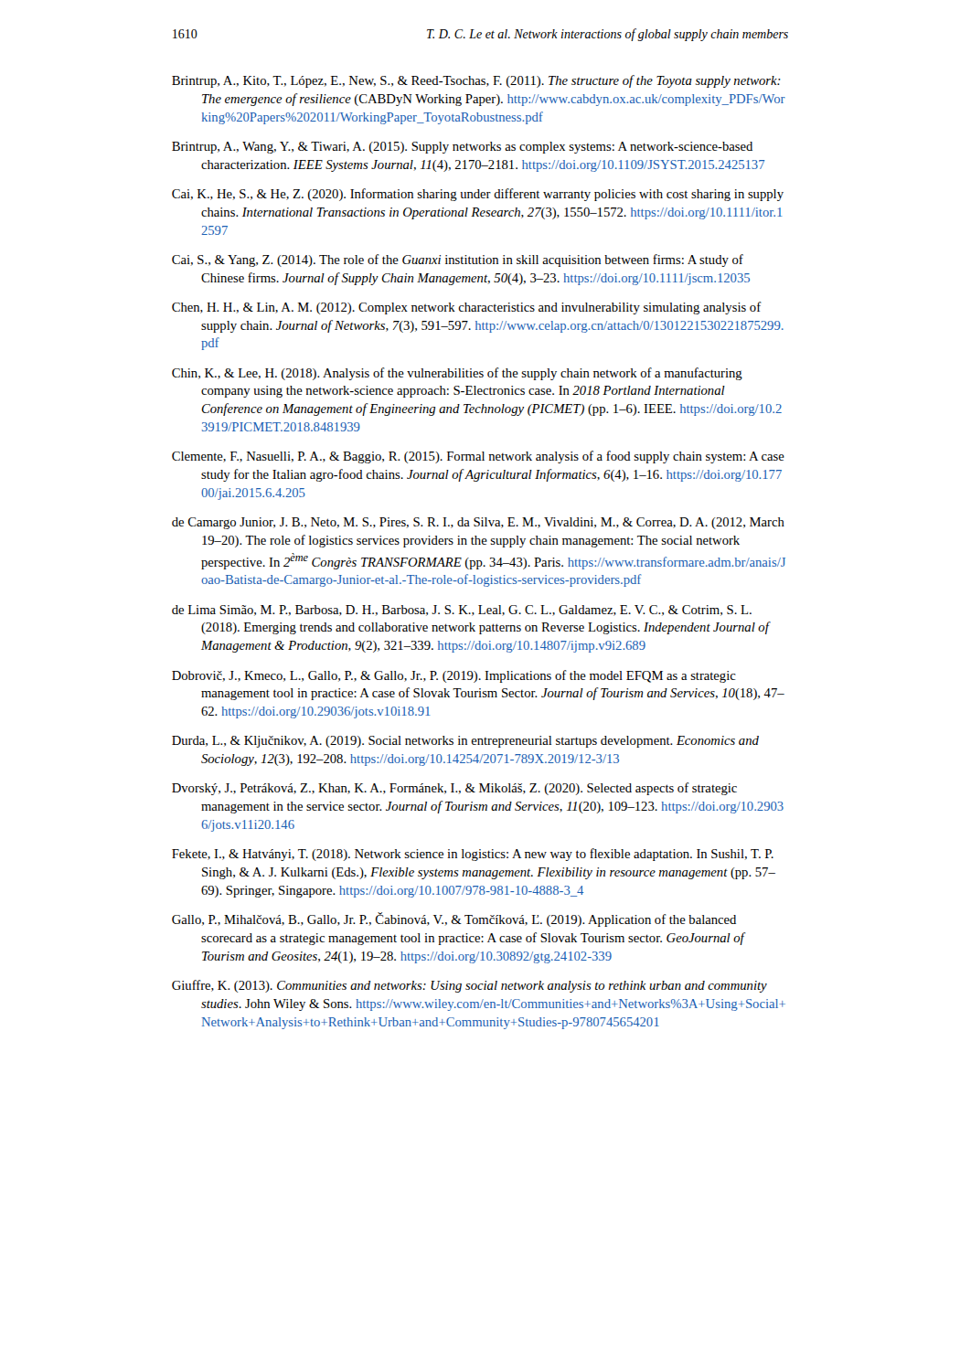1610 T. D. C. Le et al. Network interactions of global supply chain members
Brintrup, A., Kito, T., López, E., New, S., & Reed-Tsochas, F. (2011). The structure of the Toyota supply network: The emergence of resilience (CABDyN Working Paper). http://www.cabdyn.ox.ac.uk/complexity_PDFs/Working%20Papers%202011/WorkingPaper_ToyotaRobustness.pdf
Brintrup, A., Wang, Y., & Tiwari, A. (2015). Supply networks as complex systems: A network-science-based characterization. IEEE Systems Journal, 11(4), 2170–2181. https://doi.org/10.1109/JSYST.2015.2425137
Cai, K., He, S., & He, Z. (2020). Information sharing under different warranty policies with cost sharing in supply chains. International Transactions in Operational Research, 27(3), 1550–1572. https://doi.org/10.1111/itor.12597
Cai, S., & Yang, Z. (2014). The role of the Guanxi institution in skill acquisition between firms: A study of Chinese firms. Journal of Supply Chain Management, 50(4), 3–23. https://doi.org/10.1111/jscm.12035
Chen, H. H., & Lin, A. M. (2012). Complex network characteristics and invulnerability simulating analysis of supply chain. Journal of Networks, 7(3), 591–597. http://www.celap.org.cn/attach/0/1301221530221875299.pdf
Chin, K., & Lee, H. (2018). Analysis of the vulnerabilities of the supply chain network of a manufacturing company using the network-science approach: S-Electronics case. In 2018 Portland International Conference on Management of Engineering and Technology (PICMET) (pp. 1–6). IEEE. https://doi.org/10.23919/PICMET.2018.8481939
Clemente, F., Nasuelli, P. A., & Baggio, R. (2015). Formal network analysis of a food supply chain system: A case study for the Italian agro-food chains. Journal of Agricultural Informatics, 6(4), 1–16. https://doi.org/10.17700/jai.2015.6.4.205
de Camargo Junior, J. B., Neto, M. S., Pires, S. R. I., da Silva, E. M., Vivaldini, M., & Correa, D. A. (2012, March 19–20). The role of logistics services providers in the supply chain management: The social network perspective. In 2ème Congrès TRANSFORMARE (pp. 34–43). Paris. https://www.transformare.adm.br/anais/Joao-Batista-de-Camargo-Junior-et-al.-The-role-of-logistics-services-providers.pdf
de Lima Simão, M. P., Barbosa, D. H., Barbosa, J. S. K., Leal, G. C. L., Galdamez, E. V. C., & Cotrim, S. L. (2018). Emerging trends and collaborative network patterns on Reverse Logistics. Independent Journal of Management & Production, 9(2), 321–339. https://doi.org/10.14807/ijmp.v9i2.689
Dobrovič, J., Kmeco, L., Gallo, P., & Gallo, Jr., P. (2019). Implications of the model EFQM as a strategic management tool in practice: A case of Slovak Tourism Sector. Journal of Tourism and Services, 10(18), 47–62. https://doi.org/10.29036/jots.v10i18.91
Durda, L., & Ključnikov, A. (2019). Social networks in entrepreneurial startups development. Economics and Sociology, 12(3), 192–208. https://doi.org/10.14254/2071-789X.2019/12-3/13
Dvorský, J., Petráková, Z., Khan, K. A., Formánek, I., & Mikoláš, Z. (2020). Selected aspects of strategic management in the service sector. Journal of Tourism and Services, 11(20), 109–123. https://doi.org/10.29036/jots.v11i20.146
Fekete, I., & Hatványi, T. (2018). Network science in logistics: A new way to flexible adaptation. In Sushil, T. P. Singh, & A. J. Kulkarni (Eds.), Flexible systems management. Flexibility in resource management (pp. 57–69). Springer, Singapore. https://doi.org/10.1007/978-981-10-4888-3_4
Gallo, P., Mihalčová, B., Gallo, Jr. P., Čabinová, V., & Tomčíková, Ľ. (2019). Application of the balanced scorecard as a strategic management tool in practice: A case of Slovak Tourism sector. GeoJournal of Tourism and Geosites, 24(1), 19–28. https://doi.org/10.30892/gtg.24102-339
Giuffre, K. (2013). Communities and networks: Using social network analysis to rethink urban and community studies. John Wiley & Sons. https://www.wiley.com/en-lt/Communities+and+Networks%3A+Using+Social+Network+Analysis+to+Rethink+Urban+and+Community+Studies-p-9780745654201